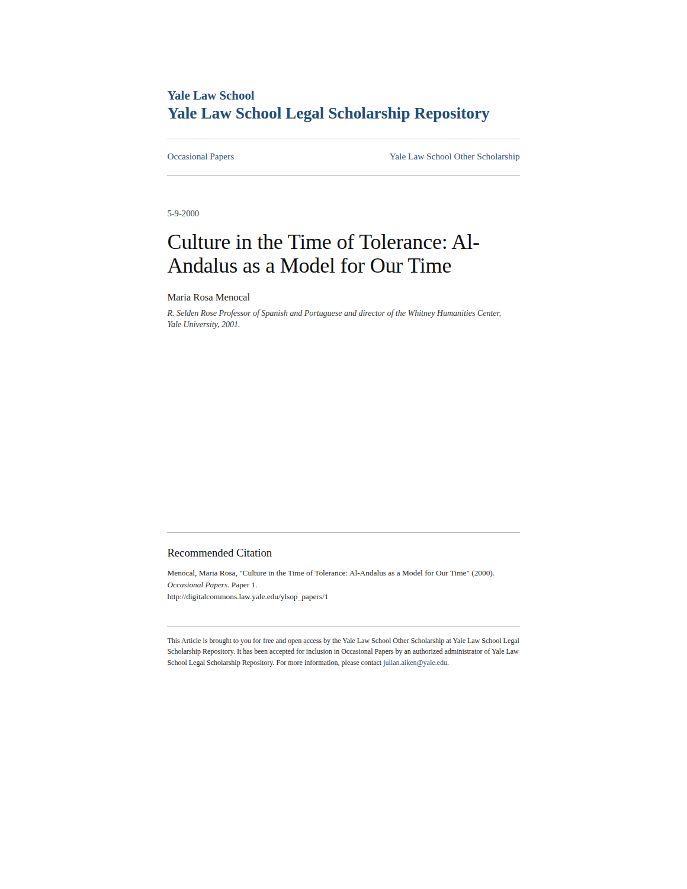Yale Law School
Yale Law School Legal Scholarship Repository
Occasional Papers
Yale Law School Other Scholarship
5-9-2000
Culture in the Time of Tolerance: Al-Andalus as a Model for Our Time
Maria Rosa Menocal
R. Selden Rose Professor of Spanish and Portuguese and director of the Whitney Humanities Center, Yale University, 2001.
Recommended Citation
Menocal, Maria Rosa, "Culture in the Time of Tolerance: Al-Andalus as a Model for Our Time" (2000). Occasional Papers. Paper 1.
http://digitalcommons.law.yale.edu/ylsop_papers/1
This Article is brought to you for free and open access by the Yale Law School Other Scholarship at Yale Law School Legal Scholarship Repository. It has been accepted for inclusion in Occasional Papers by an authorized administrator of Yale Law School Legal Scholarship Repository. For more information, please contact julian.aiken@yale.edu.